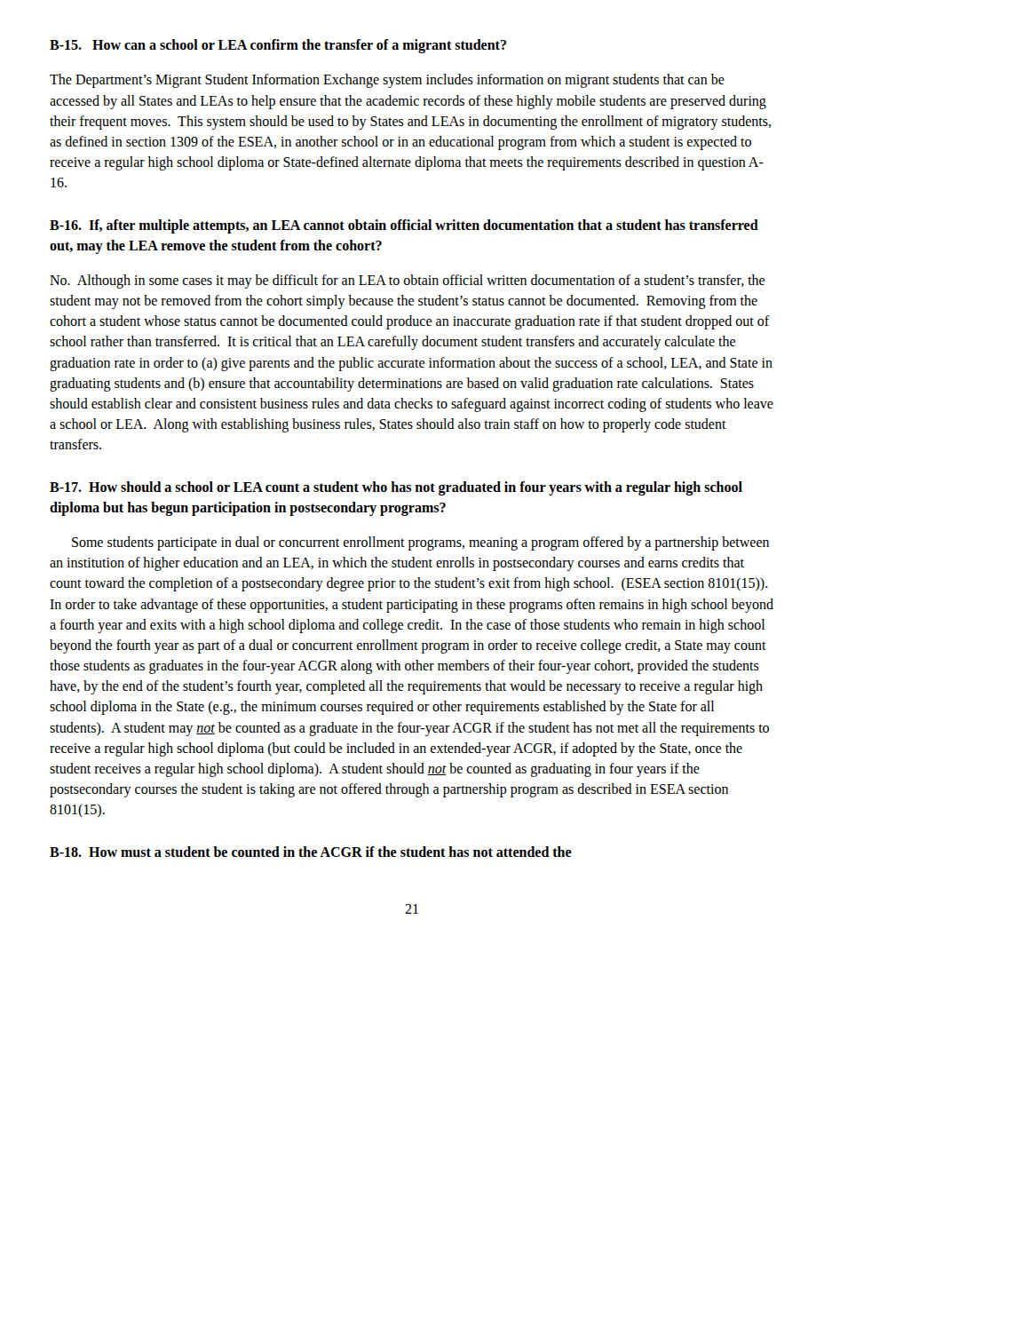B-15. How can a school or LEA confirm the transfer of a migrant student?
The Department’s Migrant Student Information Exchange system includes information on migrant students that can be accessed by all States and LEAs to help ensure that the academic records of these highly mobile students are preserved during their frequent moves. This system should be used to by States and LEAs in documenting the enrollment of migratory students, as defined in section 1309 of the ESEA, in another school or in an educational program from which a student is expected to receive a regular high school diploma or State-defined alternate diploma that meets the requirements described in question A-16.
B-16. If, after multiple attempts, an LEA cannot obtain official written documentation that a student has transferred out, may the LEA remove the student from the cohort?
No. Although in some cases it may be difficult for an LEA to obtain official written documentation of a student’s transfer, the student may not be removed from the cohort simply because the student’s status cannot be documented. Removing from the cohort a student whose status cannot be documented could produce an inaccurate graduation rate if that student dropped out of school rather than transferred. It is critical that an LEA carefully document student transfers and accurately calculate the graduation rate in order to (a) give parents and the public accurate information about the success of a school, LEA, and State in graduating students and (b) ensure that accountability determinations are based on valid graduation rate calculations. States should establish clear and consistent business rules and data checks to safeguard against incorrect coding of students who leave a school or LEA. Along with establishing business rules, States should also train staff on how to properly code student transfers.
B-17. How should a school or LEA count a student who has not graduated in four years with a regular high school diploma but has begun participation in postsecondary programs?
Some students participate in dual or concurrent enrollment programs, meaning a program offered by a partnership between an institution of higher education and an LEA, in which the student enrolls in postsecondary courses and earns credits that count toward the completion of a postsecondary degree prior to the student’s exit from high school. (ESEA section 8101(15)). In order to take advantage of these opportunities, a student participating in these programs often remains in high school beyond a fourth year and exits with a high school diploma and college credit. In the case of those students who remain in high school beyond the fourth year as part of a dual or concurrent enrollment program in order to receive college credit, a State may count those students as graduates in the four-year ACGR along with other members of their four-year cohort, provided the students have, by the end of the student’s fourth year, completed all the requirements that would be necessary to receive a regular high school diploma in the State (e.g., the minimum courses required or other requirements established by the State for all students). A student may not be counted as a graduate in the four-year ACGR if the student has not met all the requirements to receive a regular high school diploma (but could be included in an extended-year ACGR, if adopted by the State, once the student receives a regular high school diploma). A student should not be counted as graduating in four years if the postsecondary courses the student is taking are not offered through a partnership program as described in ESEA section 8101(15).
B-18. How must a student be counted in the ACGR if the student has not attended the
21